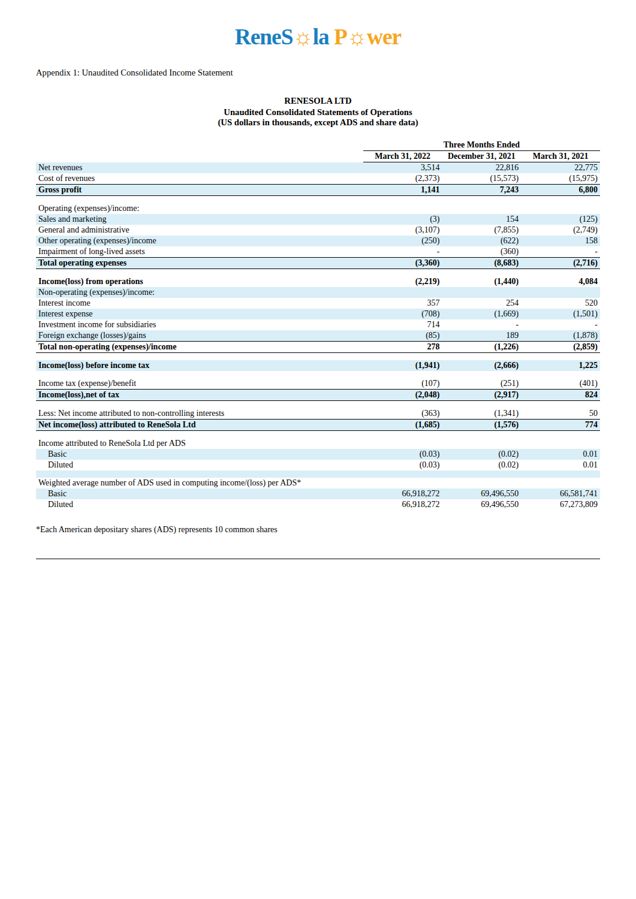ReneS☼la P☼wer
Appendix 1: Unaudited Consolidated Income Statement
RENESOLA LTD
Unaudited Consolidated Statements of Operations
(US dollars in thousands, except ADS and share data)
| | Three Months Ended |
| | March 31, 2022 | December 31, 2021 | March 31, 2021 |
| Net revenues | 3,514 | 22,816 | 22,775 |
| Cost of revenues | (2,373) | (15,573) | (15,975) |
| Gross profit | 1,141 | 7,243 | 6,800 |
| Operating (expenses)/income: | | | |
| Sales and marketing | (3) | 154 | (125) |
| General and administrative | (3,107) | (7,855) | (2,749) |
| Other operating (expenses)/income | (250) | (622) | 158 |
| Impairment of long-lived assets | - | (360) | - |
| Total operating expenses | (3,360) | (8,683) | (2,716) |
| Income(loss) from operations | (2,219) | (1,440) | 4,084 |
| Non-operating (expenses)/income: | | | |
| Interest income | 357 | 254 | 520 |
| Interest expense | (708) | (1,669) | (1,501) |
| Investment income for subsidiaries | 714 | - | - |
| Foreign exchange (losses)/gains | (85) | 189 | (1,878) |
| Total non-operating (expenses)/income | 278 | (1,226) | (2,859) |
| Income(loss) before income tax | (1,941) | (2,666) | 1,225 |
| Income tax (expense)/benefit | (107) | (251) | (401) |
| Income(loss),net of tax | (2,048) | (2,917) | 824 |
| Less: Net income attributed to non-controlling interests | (363) | (1,341) | 50 |
| Net income(loss) attributed to ReneSola Ltd | (1,685) | (1,576) | 774 |
| Income attributed to ReneSola Ltd per ADS | | | |
| Basic | (0.03) | (0.02) | 0.01 |
| Diluted | (0.03) | (0.02) | 0.01 |
| Weighted average number of ADS used in computing income/(loss) per ADS* | | | |
| Basic | 66,918,272 | 69,496,550 | 66,581,741 |
| Diluted | 66,918,272 | 69,496,550 | 67,273,809 |
*Each American depositary shares (ADS) represents 10 common shares